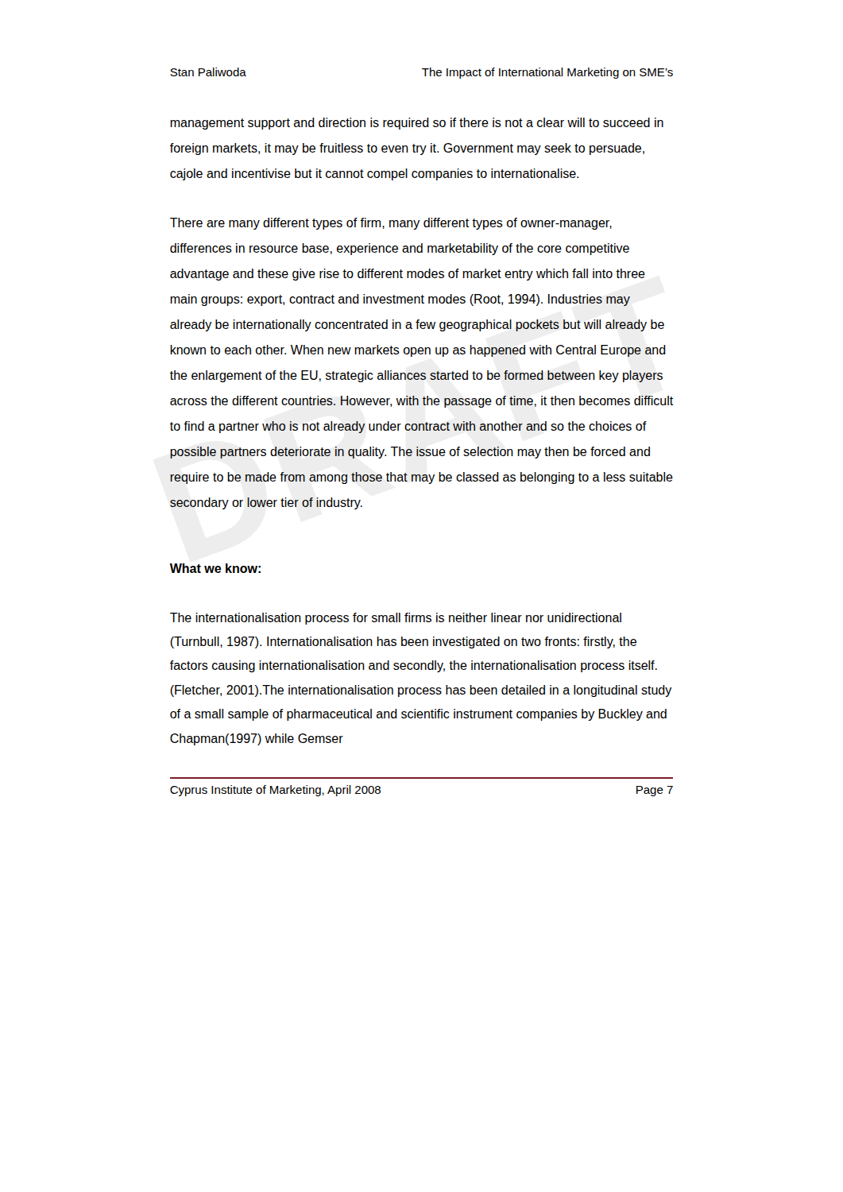DRAFT
Stan Paliwoda The Impact of International Marketing on SME’s
management support and direction is required so if there is not a clear will to succeed in foreign markets, it may be fruitless to even try it. Government may seek to persuade, cajole and incentivise but it cannot compel companies to internationalise.
There are many different types of firm, many different types of owner-manager, differences in resource base, experience and marketability of the core competitive advantage and these give rise to different modes of market entry which fall into three main groups: export, contract and investment modes (Root, 1994). Industries may already be internationally concentrated in a few geographical pockets but will already be known to each other. When new markets open up as happened with Central Europe and the enlargement of the EU, strategic alliances started to be formed between key players across the different countries. However, with the passage of time, it then becomes difficult to find a partner who is not already under contract with another and so the choices of possible partners deteriorate in quality. The issue of selection may then be forced and require to be made from among those that may be classed as belonging to a less suitable secondary or lower tier of industry.
What we know:
The internationalisation process for small firms is neither linear nor unidirectional (Turnbull, 1987). Internationalisation has been investigated on two fronts: firstly, the factors causing internationalisation and secondly, the internationalisation process itself. (Fletcher, 2001).The internationalisation process has been detailed in a longitudinal study of a small sample of pharmaceutical and scientific instrument companies by Buckley and Chapman(1997) while Gemser
Cyprus Institute of Marketing, April 2008 Page 7